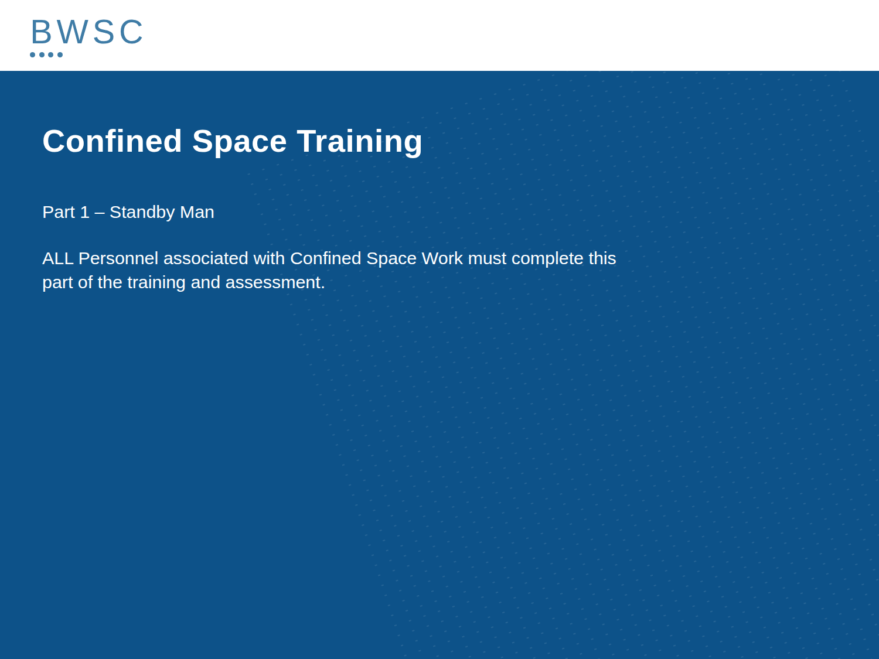BWSC
Confined Space Training
Part 1 – Standby Man
ALL Personnel associated with Confined Space Work must complete this part of the training and assessment.